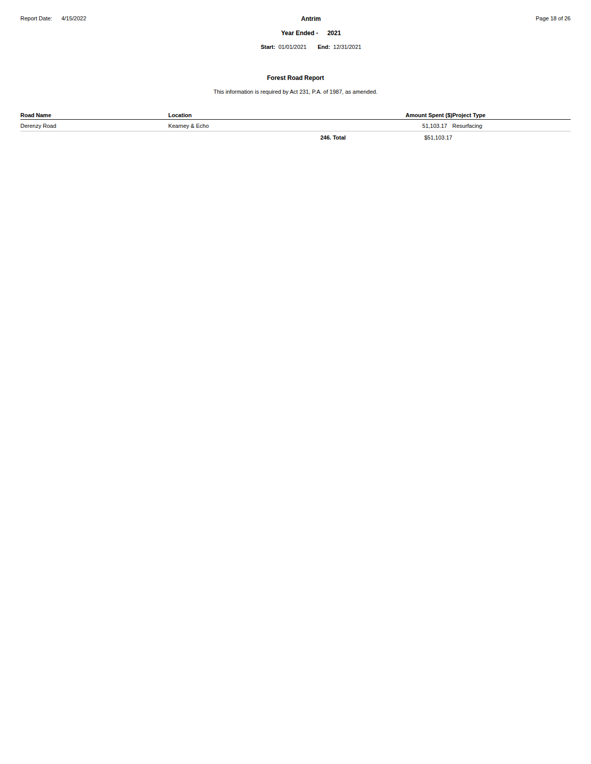Report Date: 4/15/2022
Antrim
Year Ended -2021
Start: 01/01/2021 End: 12/31/2021
Page 18 of 26
Forest Road Report
This information is required by Act 231, P.A. of 1987, as amended.
| Road Name | Location | Amount Spent ($) | Project Type |
| --- | --- | --- | --- |
| Derenzy Road | Kearney & Echo | 51,103.17 | Resurfacing |
| | 246. Total | $51,103.17 | |